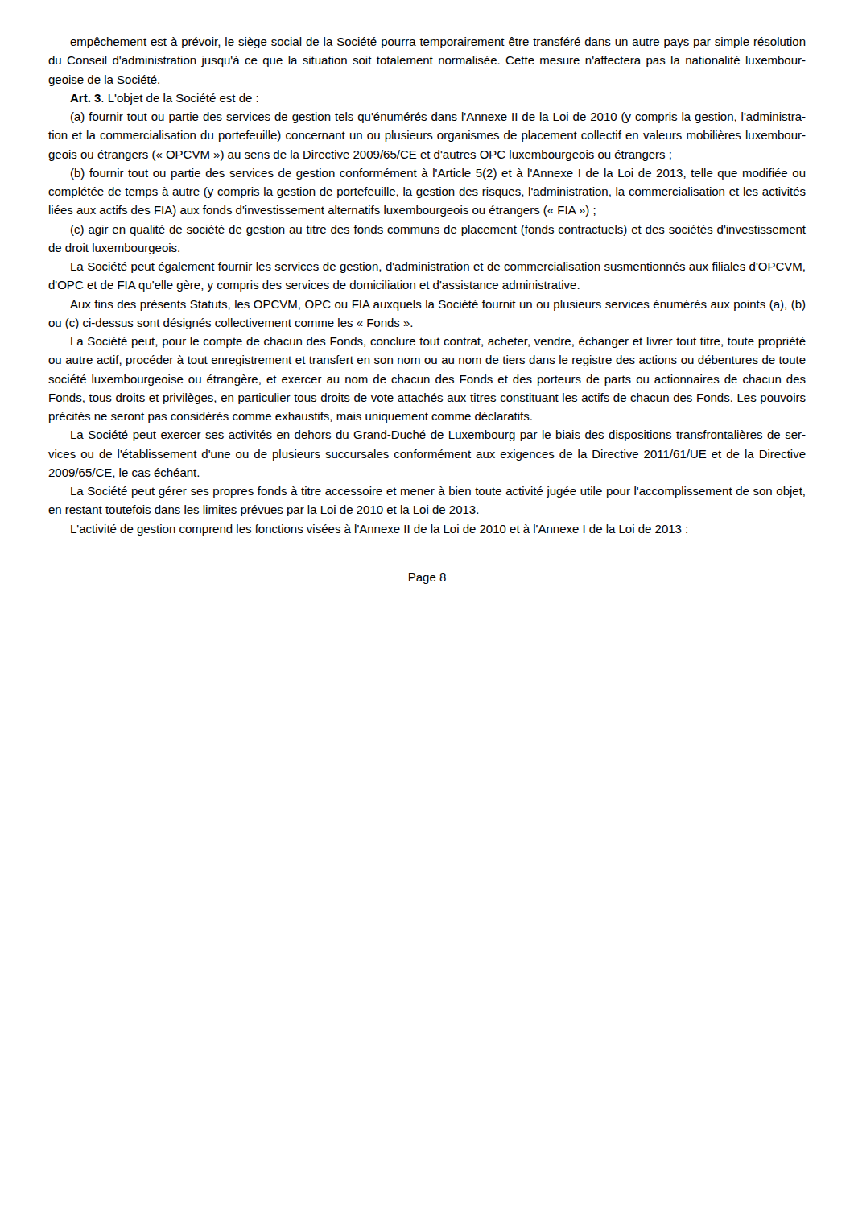empêchement est à prévoir, le siège social de la Société pourra temporairement être transféré dans un autre pays par simple résolution du Conseil d'administration jusqu'à ce que la situation soit totalement normalisée. Cette mesure n'affectera pas la nationalité luxembourgeoise de la Société.
Art. 3. L'objet de la Société est de :
(a) fournir tout ou partie des services de gestion tels qu'énumérés dans l'Annexe II de la Loi de 2010 (y compris la gestion, l'administration et la commercialisation du portefeuille) concernant un ou plusieurs organismes de placement collectif en valeurs mobilières luxembourgeois ou étrangers (« OPCVM ») au sens de la Directive 2009/65/CE et d'autres OPC luxembourgeois ou étrangers ;
(b) fournir tout ou partie des services de gestion conformément à l'Article 5(2) et à l'Annexe I de la Loi de 2013, telle que modifiée ou complétée de temps à autre (y compris la gestion de portefeuille, la gestion des risques, l'administration, la commercialisation et les activités liées aux actifs des FIA) aux fonds d'investissement alternatifs luxembourgeois ou étrangers (« FIA ») ;
(c) agir en qualité de société de gestion au titre des fonds communs de placement (fonds contractuels) et des sociétés d'investissement de droit luxembourgeois.
La Société peut également fournir les services de gestion, d'administration et de commercialisation susmentionnés aux filiales d'OPCVM, d'OPC et de FIA qu'elle gère, y compris des services de domiciliation et d'assistance administrative.
Aux fins des présents Statuts, les OPCVM, OPC ou FIA auxquels la Société fournit un ou plusieurs services énumérés aux points (a), (b) ou (c) ci-dessus sont désignés collectivement comme les « Fonds ».
La Société peut, pour le compte de chacun des Fonds, conclure tout contrat, acheter, vendre, échanger et livrer tout titre, toute propriété ou autre actif, procéder à tout enregistrement et transfert en son nom ou au nom de tiers dans le registre des actions ou débentures de toute société luxembourgeoise ou étrangère, et exercer au nom de chacun des Fonds et des porteurs de parts ou actionnaires de chacun des Fonds, tous droits et privilèges, en particulier tous droits de vote attachés aux titres constituant les actifs de chacun des Fonds. Les pouvoirs précités ne seront pas considérés comme exhaustifs, mais uniquement comme déclaratifs.
La Société peut exercer ses activités en dehors du Grand-Duché de Luxembourg par le biais des dispositions transfrontalières de services ou de l'établissement d'une ou de plusieurs succursales conformément aux exigences de la Directive 2011/61/UE et de la Directive 2009/65/CE, le cas échéant.
La Société peut gérer ses propres fonds à titre accessoire et mener à bien toute activité jugée utile pour l'accomplissement de son objet, en restant toutefois dans les limites prévues par la Loi de 2010 et la Loi de 2013.
L'activité de gestion comprend les fonctions visées à l'Annexe II de la Loi de 2010 et à l'Annexe I de la Loi de 2013 :
Page 8